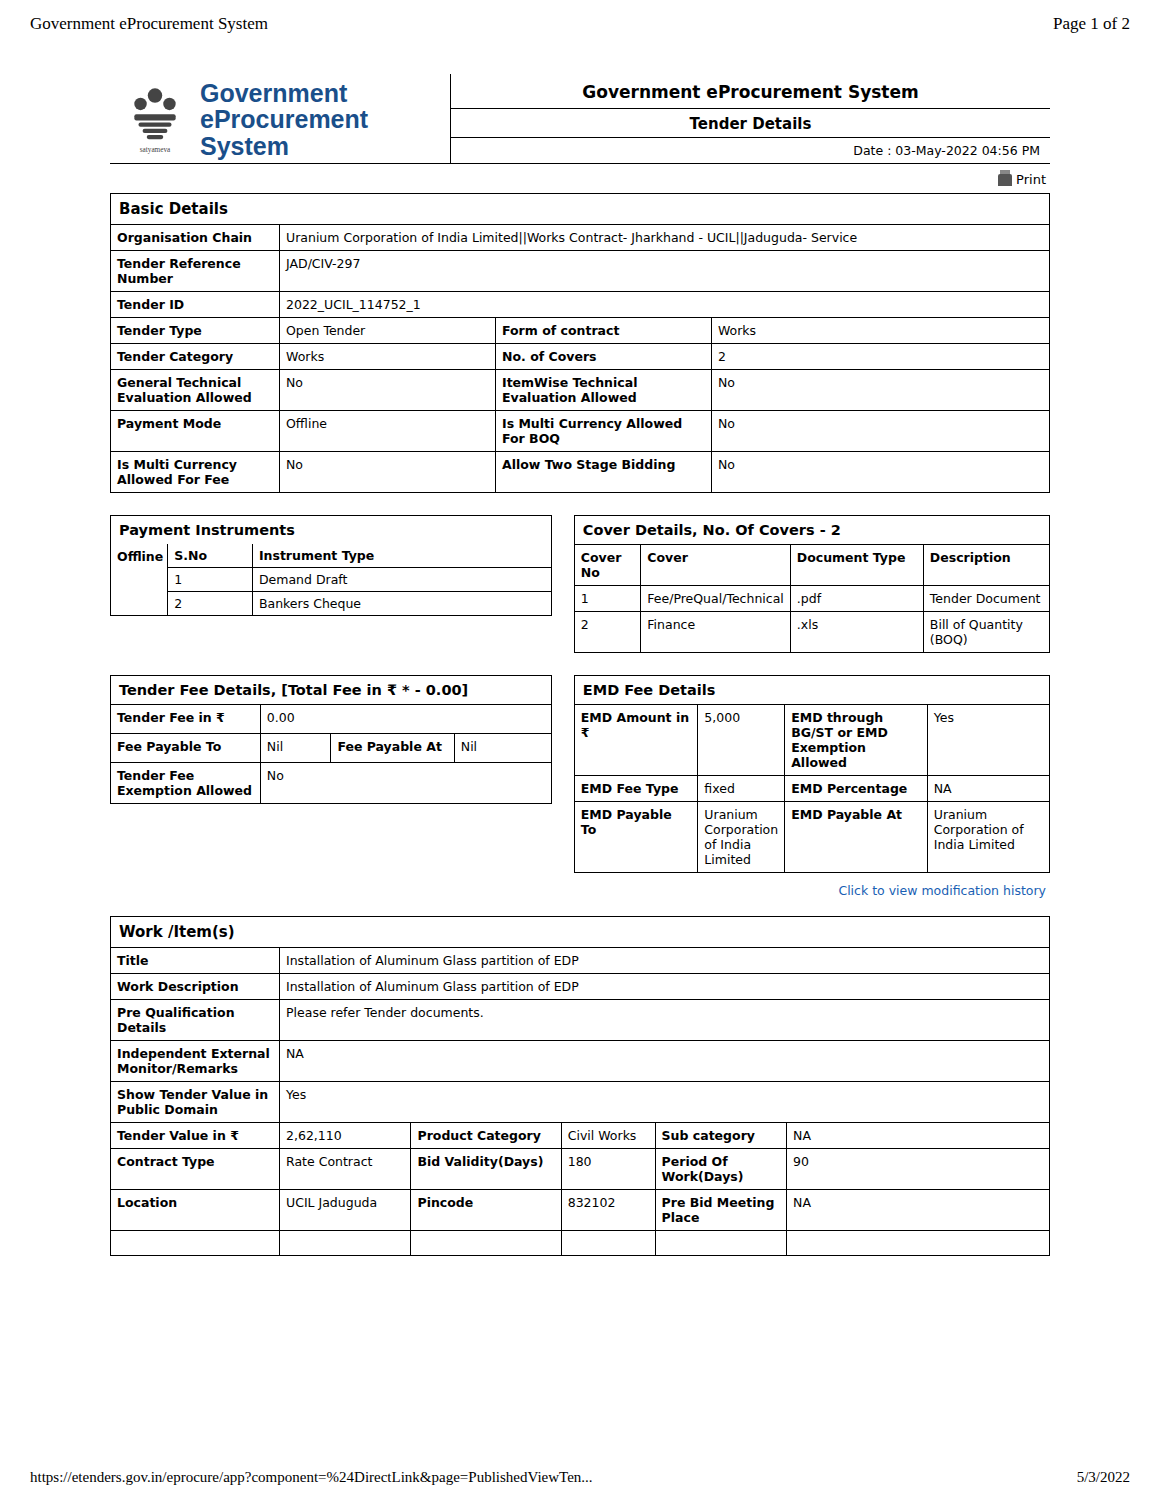Government eProcurement System
Page 1 of 2
Government eProcurement System
Government eProcurement System
Tender Details
Date : 03-May-2022 04:56 PM
Print
Basic Details
| Organisation Chain | Uranium Corporation of India Limited//Works Contract- Jharkhand - UCIL//Jaduguda- Service |
| Tender Reference Number | JAD/CIV-297 |
| Tender ID | 2022_UCIL_114752_1 |
| Tender Type | Open Tender | Form of contract | Works |
| Tender Category | Works | No. of Covers | 2 |
| General Technical Evaluation Allowed | No | ItemWise Technical Evaluation Allowed | No |
| Payment Mode | Offline | Is Multi Currency Allowed For BOQ | No |
| Is Multi Currency Allowed For Fee | No | Allow Two Stage Bidding | No |
Payment Instruments
Offline
| S.No | Instrument Type |
| --- | --- |
| 1 | Demand Draft |
| 2 | Bankers Cheque |
Cover Details, No. Of Covers - 2
| Cover No | Cover | Document Type | Description |
| --- | --- | --- | --- |
| 1 | Fee/PreQual/Technical | .pdf | Tender Document |
| 2 | Finance | .xls | Bill of Quantity (BOQ) |
Tender Fee Details, [Total Fee in ₹ * - 0.00]
| Tender Fee in ₹ | 0.00 |
| Fee Payable To | Nil | Fee Payable At | Nil |
| Tender Fee Exemption Allowed | No |
EMD Fee Details
| EMD Amount in ₹ | 5,000 | EMD through BG/ST or EMD Exemption Allowed | Yes |
| EMD Fee Type | fixed | EMD Percentage | NA |
| EMD Payable To | Uranium Corporation of India Limited | EMD Payable At | Uranium Corporation of India Limited |
Click to view modification history
Work /Item(s)
| Title | Installation of Aluminum Glass partition of EDP |
| Work Description | Installation of Aluminum Glass partition of EDP |
| Pre Qualification Details | Please refer Tender documents. |
| Independent External Monitor/Remarks | NA |
| Show Tender Value in Public Domain | Yes |
| Tender Value in ₹ | 2,62,110 | Product Category | Civil Works | Sub category | NA |
| Contract Type | Rate Contract | Bid Validity(Days) | 180 | Period Of Work(Days) | 90 |
| Location | UCIL Jaduguda | Pincode | 832102 | Pre Bid Meeting Place | NA |
https://etenders.gov.in/eprocure/app?component=%24DirectLink&page=PublishedViewTen...
5/3/2022